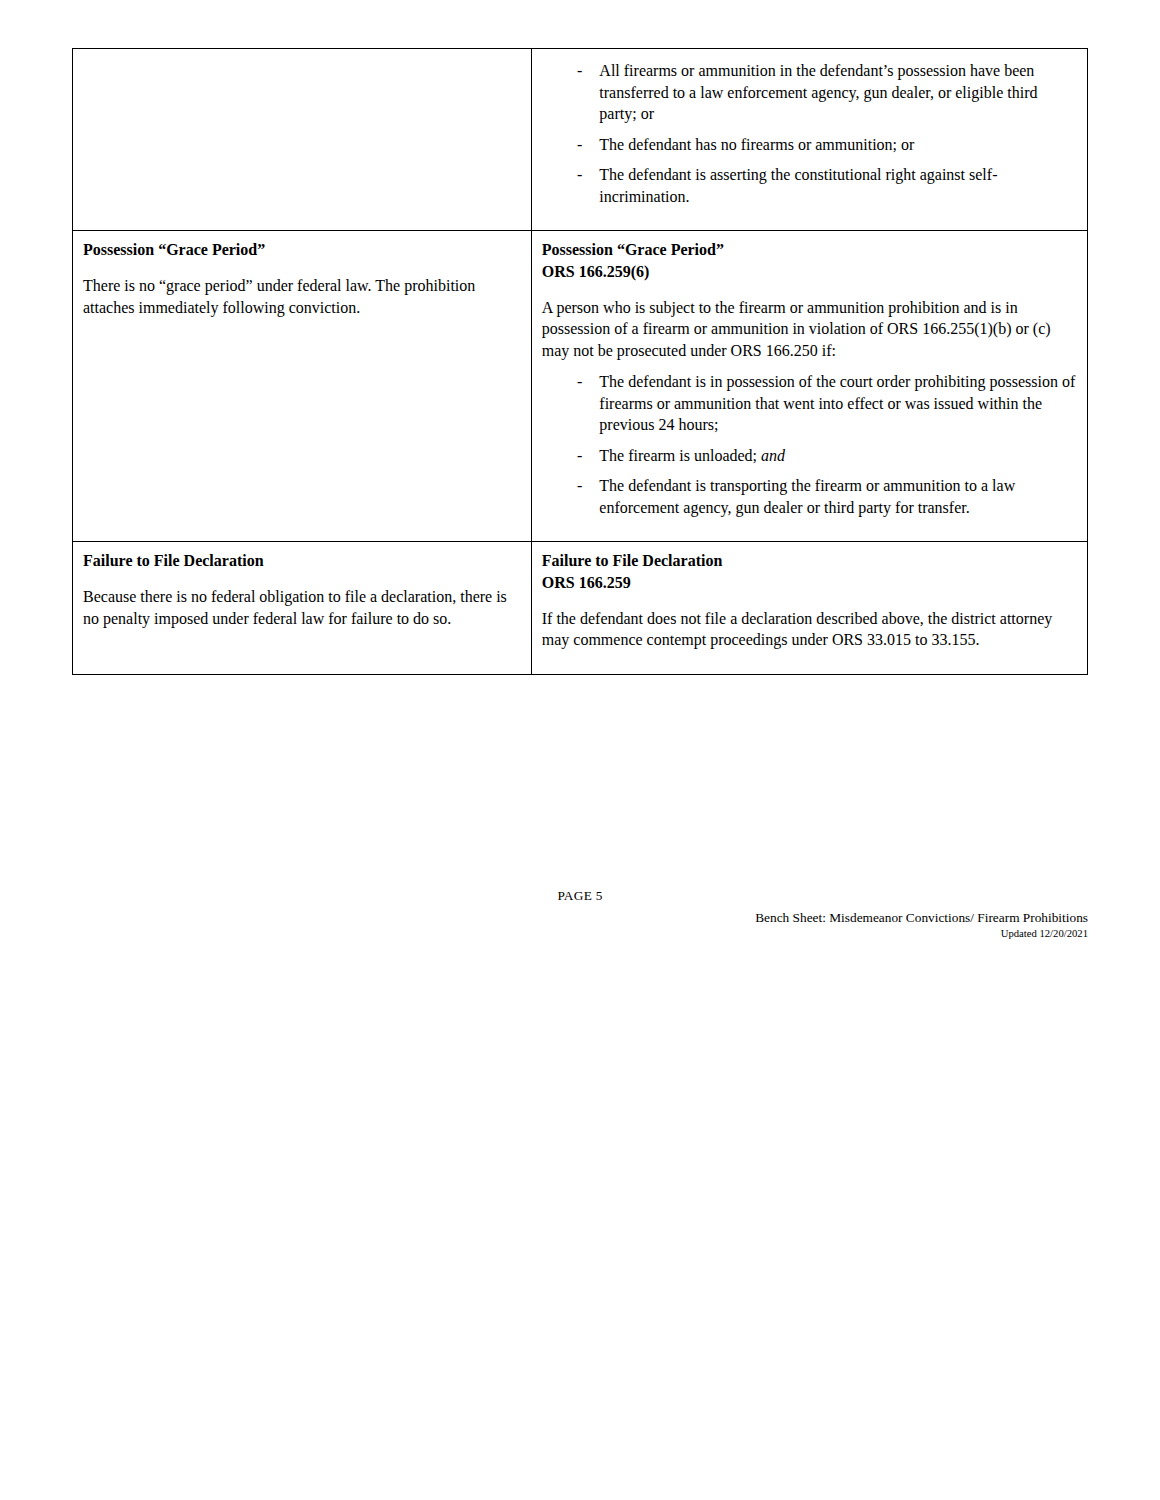| | All firearms or ammunition in the defendant’s possession have been transferred to a law enforcement agency, gun dealer, or eligible third party; or The defendant has no firearms or ammunition; or The defendant is asserting the constitutional right against self-incrimination. |
| Possession “Grace Period” There is no “grace period” under federal law. The prohibition attaches immediately following conviction. | Possession “Grace Period” ORS 166.259(6) A person who is subject to the firearm or ammunition prohibition and is in possession of a firearm or ammunition in violation of ORS 166.255(1)(b) or (c) may not be prosecuted under ORS 166.250 if: The defendant is in possession of the court order prohibiting possession of firearms or ammunition that went into effect or was issued within the previous 24 hours; The firearm is unloaded; and The defendant is transporting the firearm or ammunition to a law enforcement agency, gun dealer or third party for transfer. |
| Failure to File Declaration Because there is no federal obligation to file a declaration, there is no penalty imposed under federal law for failure to do so. | Failure to File Declaration ORS 166.259 If the defendant does not file a declaration described above, the district attorney may commence contempt proceedings under ORS 33.015 to 33.155. |
PAGE 5
Bench Sheet: Misdemeanor Convictions/ Firearm Prohibitions
Updated 12/20/2021